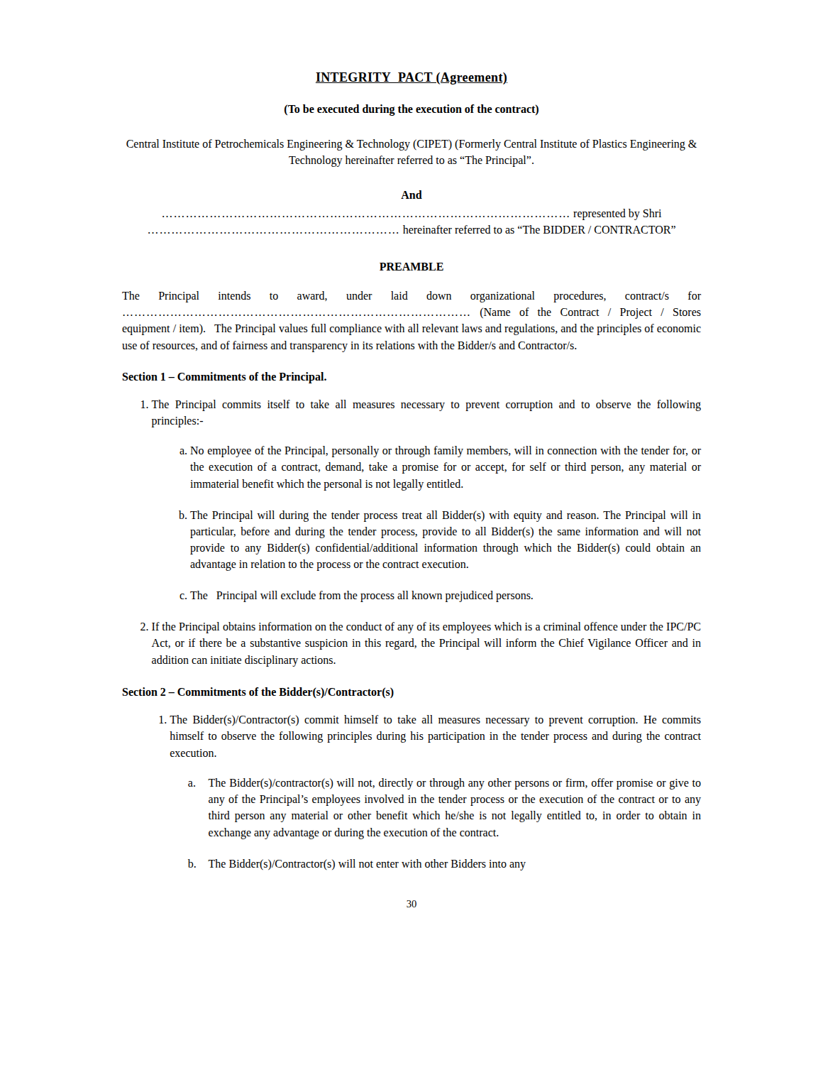INTEGRITY PACT (Agreement)
(To be executed during the execution of the contract)
Central Institute of Petrochemicals Engineering & Technology (CIPET) (Formerly Central Institute of Plastics Engineering & Technology hereinafter referred to as “The Principal”.
And
………………………………………………………………………………………… represented by Shri ……………………………………………………… hereinafter referred to as “The BIDDER / CONTRACTOR”
PREAMBLE
The Principal intends to award, under laid down organizational procedures, contract/s for …………………………………………………………………………… (Name of the Contract / Project / Stores equipment / item). The Principal values full compliance with all relevant laws and regulations, and the principles of economic use of resources, and of fairness and transparency in its relations with the Bidder/s and Contractor/s.
Section 1 – Commitments of the Principal.
The Principal commits itself to take all measures necessary to prevent corruption and to observe the following principles:-
No employee of the Principal, personally or through family members, will in connection with the tender for, or the execution of a contract, demand, take a promise for or accept, for self or third person, any material or immaterial benefit which the personal is not legally entitled.
The Principal will during the tender process treat all Bidder(s) with equity and reason. The Principal will in particular, before and during the tender process, provide to all Bidder(s) the same information and will not provide to any Bidder(s) confidential/additional information through which the Bidder(s) could obtain an advantage in relation to the process or the contract execution.
The Principal will exclude from the process all known prejudiced persons.
If the Principal obtains information on the conduct of any of its employees which is a criminal offence under the IPC/PC Act, or if there be a substantive suspicion in this regard, the Principal will inform the Chief Vigilance Officer and in addition can initiate disciplinary actions.
Section 2 – Commitments of the Bidder(s)/Contractor(s)
The Bidder(s)/Contractor(s) commit himself to take all measures necessary to prevent corruption. He commits himself to observe the following principles during his participation in the tender process and during the contract execution.
The Bidder(s)/contractor(s) will not, directly or through any other persons or firm, offer promise or give to any of the Principal’s employees involved in the tender process or the execution of the contract or to any third person any material or other benefit which he/she is not legally entitled to, in order to obtain in exchange any advantage or during the execution of the contract.
The Bidder(s)/Contractor(s) will not enter with other Bidders into any
30